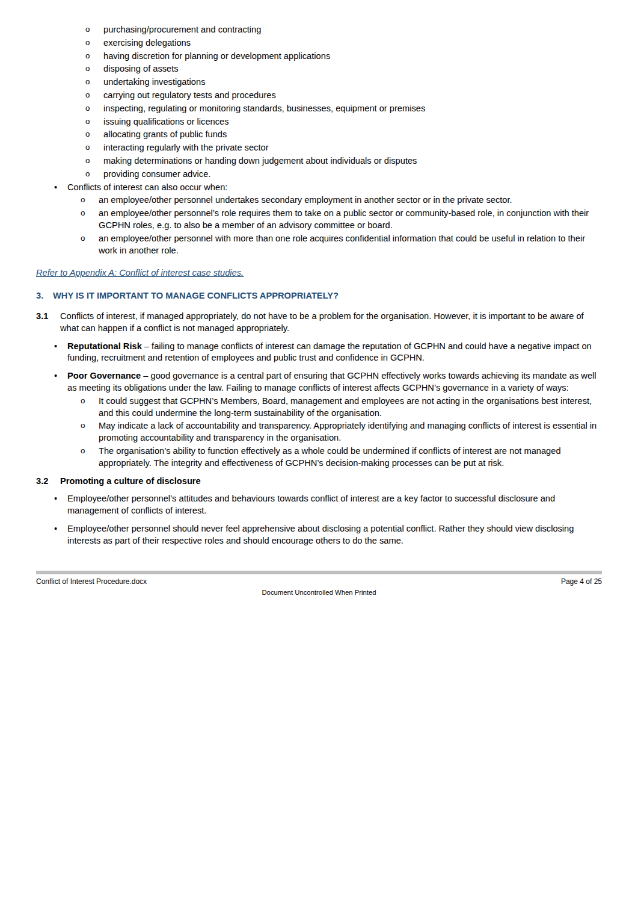purchasing/procurement and contracting
exercising delegations
having discretion for planning or development applications
disposing of assets
undertaking investigations
carrying out regulatory tests and procedures
inspecting, regulating or monitoring standards, businesses, equipment or premises
issuing qualifications or licences
allocating grants of public funds
interacting regularly with the private sector
making determinations or handing down judgement about individuals or disputes
providing consumer advice.
Conflicts of interest can also occur when:
an employee/other personnel undertakes secondary employment in another sector or in the private sector.
an employee/other personnel’s role requires them to take on a public sector or community-based role, in conjunction with their GCPHN roles, e.g. to also be a member of an advisory committee or board.
an employee/other personnel with more than one role acquires confidential information that could be useful in relation to their work in another role.
Refer to Appendix A: Conflict of interest case studies.
3. WHY IS IT IMPORTANT TO MANAGE CONFLICTS APPROPRIATELY?
3.1
Conflicts of interest, if managed appropriately, do not have to be a problem for the organisation. However, it is important to be aware of what can happen if a conflict is not managed appropriately.
Reputational Risk – failing to manage conflicts of interest can damage the reputation of GCPHN and could have a negative impact on funding, recruitment and retention of employees and public trust and confidence in GCPHN.
Poor Governance – good governance is a central part of ensuring that GCPHN effectively works towards achieving its mandate as well as meeting its obligations under the law. Failing to manage conflicts of interest affects GCPHN’s governance in a variety of ways:
It could suggest that GCPHN’s Members, Board, management and employees are not acting in the organisations best interest, and this could undermine the long-term sustainability of the organisation.
May indicate a lack of accountability and transparency. Appropriately identifying and managing conflicts of interest is essential in promoting accountability and transparency in the organisation.
The organisation’s ability to function effectively as a whole could be undermined if conflicts of interest are not managed appropriately. The integrity and effectiveness of GCPHN’s decision-making processes can be put at risk.
3.2
Promoting a culture of disclosure
Employee/other personnel’s attitudes and behaviours towards conflict of interest are a key factor to successful disclosure and management of conflicts of interest.
Employee/other personnel should never feel apprehensive about disclosing a potential conflict. Rather they should view disclosing interests as part of their respective roles and should encourage others to do the same.
Conflict of Interest Procedure.docx Page 4 of 25
Document Uncontrolled When Printed